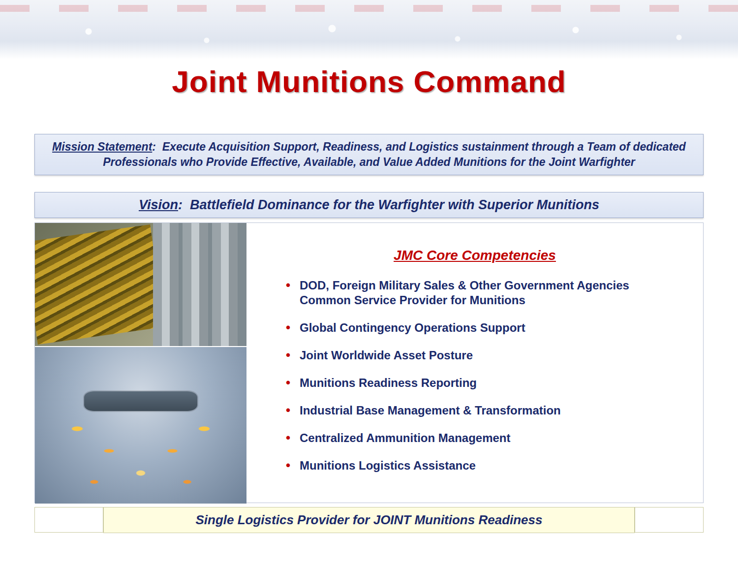Joint Munitions Command
Mission Statement: Execute Acquisition Support, Readiness, and Logistics sustainment through a Team of dedicated Professionals who Provide Effective, Available, and Value Added Munitions for the Joint Warfighter
Vision: Battlefield Dominance for the Warfighter with Superior Munitions
JMC Core Competencies
DOD, Foreign Military Sales & Other Government Agencies Common Service Provider for Munitions
Global Contingency Operations Support
Joint Worldwide Asset Posture
Munitions Readiness Reporting
Industrial Base Management & Transformation
Centralized Ammunition Management
Munitions Logistics Assistance
Single Logistics Provider for JOINT Munitions Readiness